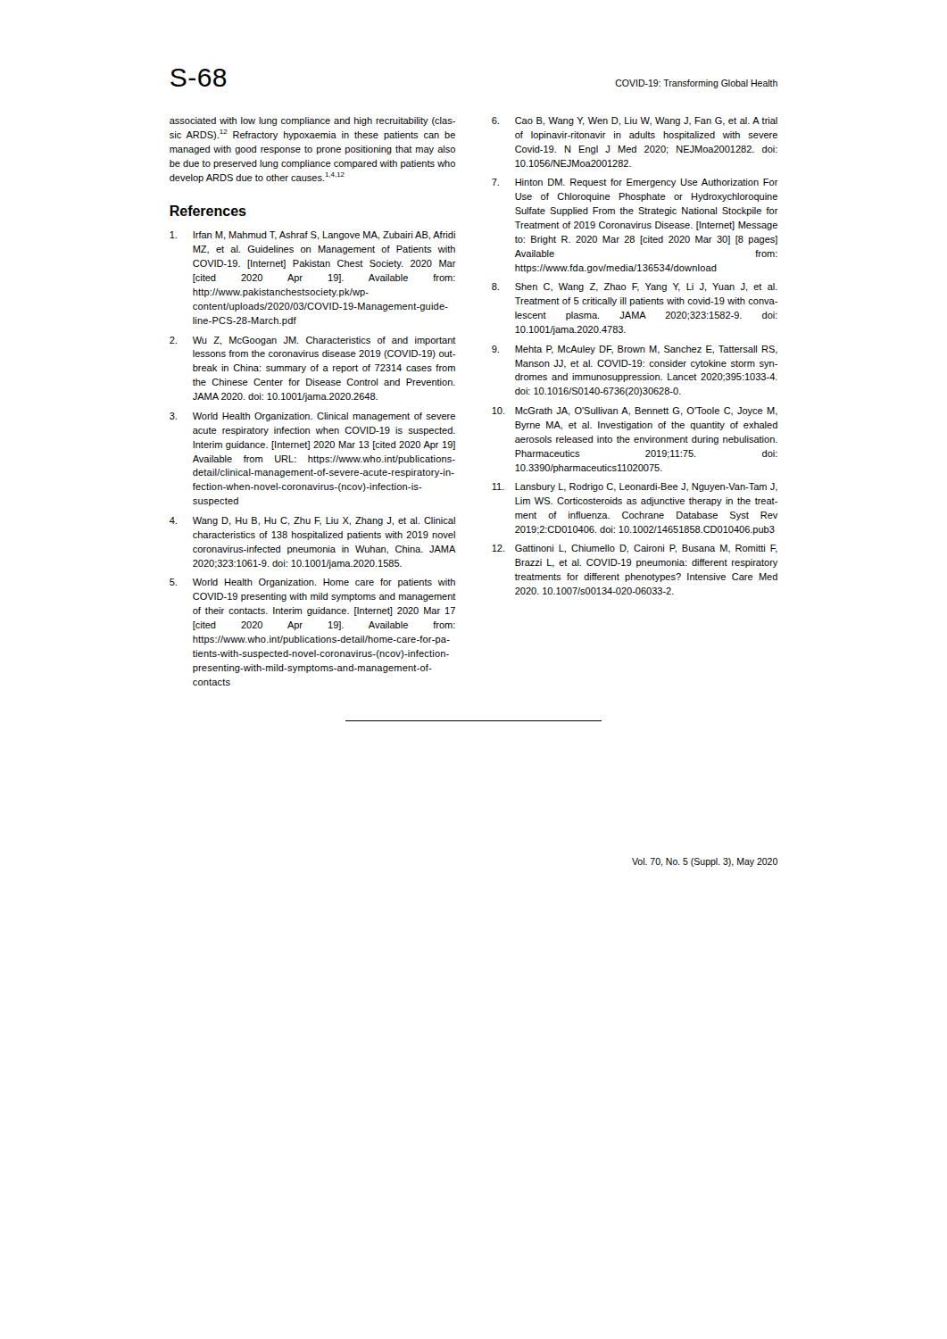S-68
COVID-19: Transforming Global Health
associated with low lung compliance and high recruitability (classic ARDS).12 Refractory hypoxaemia in these patients can be managed with good response to prone positioning that may also be due to preserved lung compliance compared with patients who develop ARDS due to other causes.1,4,12
References
Irfan M, Mahmud T, Ashraf S, Langove MA, Zubairi AB, Afridi MZ, et al. Guidelines on Management of Patients with COVID-19. [Internet] Pakistan Chest Society. 2020 Mar [cited 2020 Apr 19]. Available from: http://www.pakistanchestsociety.pk/wp-content/uploads/2020/03/COVID-19-Management-guideline-PCS-28-March.pdf
Wu Z, McGoogan JM. Characteristics of and important lessons from the coronavirus disease 2019 (COVID-19) outbreak in China: summary of a report of 72314 cases from the Chinese Center for Disease Control and Prevention. JAMA 2020. doi: 10.1001/jama.2020.2648.
World Health Organization. Clinical management of severe acute respiratory infection when COVID-19 is suspected. Interim guidance. [Internet] 2020 Mar 13 [cited 2020 Apr 19] Available from URL: https://www.who.int/publications-detail/clinical-management-of-severe-acute-respiratory-infection-when-novel-coronavirus-(ncov)-infection-is-suspected
Wang D, Hu B, Hu C, Zhu F, Liu X, Zhang J, et al. Clinical characteristics of 138 hospitalized patients with 2019 novel coronavirus-infected pneumonia in Wuhan, China. JAMA 2020;323:1061-9. doi: 10.1001/jama.2020.1585.
World Health Organization. Home care for patients with COVID-19 presenting with mild symptoms and management of their contacts. Interim guidance. [Internet] 2020 Mar 17 [cited 2020 Apr 19]. Available from: https://www.who.int/publications-detail/home-care-for-patients-with-suspected-novel-coronavirus-(ncov)-infection-presenting-with-mild-symptoms-and-management-of-contacts
Cao B, Wang Y, Wen D, Liu W, Wang J, Fan G, et al. A trial of lopinavir-ritonavir in adults hospitalized with severe Covid-19. N Engl J Med 2020; NEJMoa2001282. doi: 10.1056/NEJMoa2001282.
Hinton DM. Request for Emergency Use Authorization For Use of Chloroquine Phosphate or Hydroxychloroquine Sulfate Supplied From the Strategic National Stockpile for Treatment of 2019 Coronavirus Disease. [Internet] Message to: Bright R. 2020 Mar 28 [cited 2020 Mar 30] [8 pages] Available from: https://www.fda.gov/media/136534/download
Shen C, Wang Z, Zhao F, Yang Y, Li J, Yuan J, et al. Treatment of 5 critically ill patients with covid-19 with convalescent plasma. JAMA 2020;323:1582-9. doi: 10.1001/jama.2020.4783.
Mehta P, McAuley DF, Brown M, Sanchez E, Tattersall RS, Manson JJ, et al. COVID-19: consider cytokine storm syndromes and immunosuppression. Lancet 2020;395:1033-4. doi: 10.1016/S0140-6736(20)30628-0.
McGrath JA, O'Sullivan A, Bennett G, O'Toole C, Joyce M, Byrne MA, et al. Investigation of the quantity of exhaled aerosols released into the environment during nebulisation. Pharmaceutics 2019;11:75. doi: 10.3390/pharmaceutics11020075.
Lansbury L, Rodrigo C, Leonardi-Bee J, Nguyen-Van-Tam J, Lim WS. Corticosteroids as adjunctive therapy in the treatment of influenza. Cochrane Database Syst Rev 2019;2:CD010406. doi: 10.1002/14651858.CD010406.pub3
Gattinoni L, Chiumello D, Caironi P, Busana M, Romitti F, Brazzi L, et al. COVID-19 pneumonia: different respiratory treatments for different phenotypes? Intensive Care Med 2020. 10.1007/s00134-020-06033-2.
Vol. 70, No. 5 (Suppl. 3), May 2020